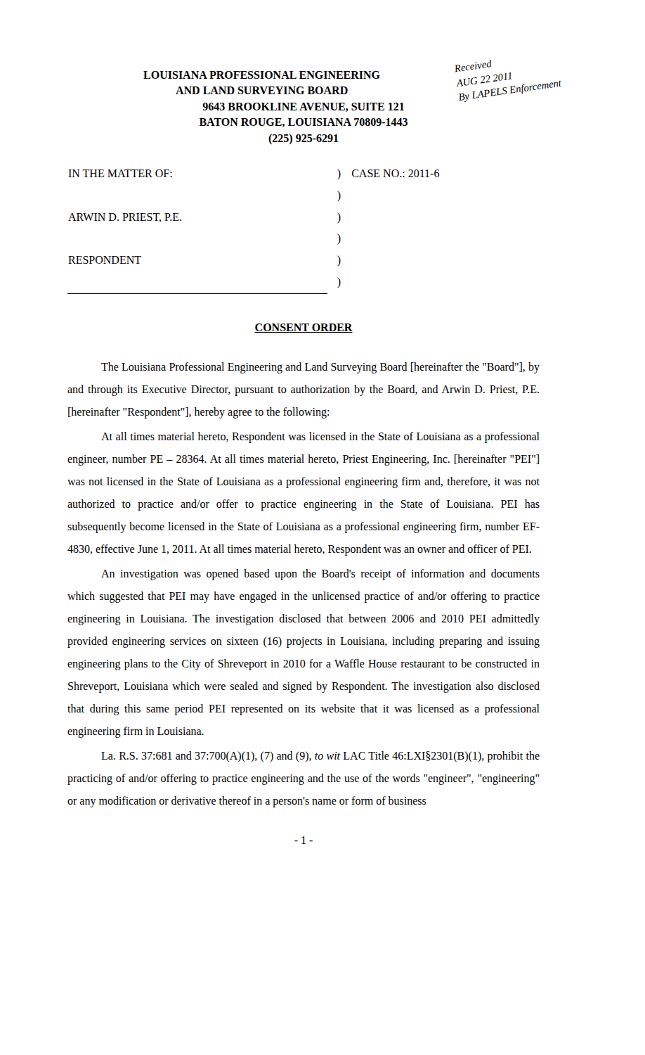Received
AUG 22 2011
By LAPELS Enforcement
LOUISIANA PROFESSIONAL ENGINEERING
AND LAND SURVEYING BOARD
9643 BROOKLINE AVENUE, SUITE 121
BATON ROUGE, LOUISIANA 70809-1443
(225) 925-6291
| IN THE MATTER OF: | ) | CASE NO.: 2011-6 |
| | ) | |
| ARWIN D. PRIEST, P.E. | ) | |
| | ) | |
| RESPONDENT | ) | |
| | ) | |
CONSENT ORDER
The Louisiana Professional Engineering and Land Surveying Board [hereinafter the "Board"], by and through its Executive Director, pursuant to authorization by the Board, and Arwin D. Priest, P.E. [hereinafter "Respondent"], hereby agree to the following:
At all times material hereto, Respondent was licensed in the State of Louisiana as a professional engineer, number PE – 28364. At all times material hereto, Priest Engineering, Inc. [hereinafter "PEI"] was not licensed in the State of Louisiana as a professional engineering firm and, therefore, it was not authorized to practice and/or offer to practice engineering in the State of Louisiana. PEI has subsequently become licensed in the State of Louisiana as a professional engineering firm, number EF-4830, effective June 1, 2011. At all times material hereto, Respondent was an owner and officer of PEI.
An investigation was opened based upon the Board's receipt of information and documents which suggested that PEI may have engaged in the unlicensed practice of and/or offering to practice engineering in Louisiana. The investigation disclosed that between 2006 and 2010 PEI admittedly provided engineering services on sixteen (16) projects in Louisiana, including preparing and issuing engineering plans to the City of Shreveport in 2010 for a Waffle House restaurant to be constructed in Shreveport, Louisiana which were sealed and signed by Respondent. The investigation also disclosed that during this same period PEI represented on its website that it was licensed as a professional engineering firm in Louisiana.
La. R.S. 37:681 and 37:700(A)(1), (7) and (9), to wit LAC Title 46:LXI§2301(B)(1), prohibit the practicing of and/or offering to practice engineering and the use of the words "engineer", "engineering" or any modification or derivative thereof in a person's name or form of business
- 1 -